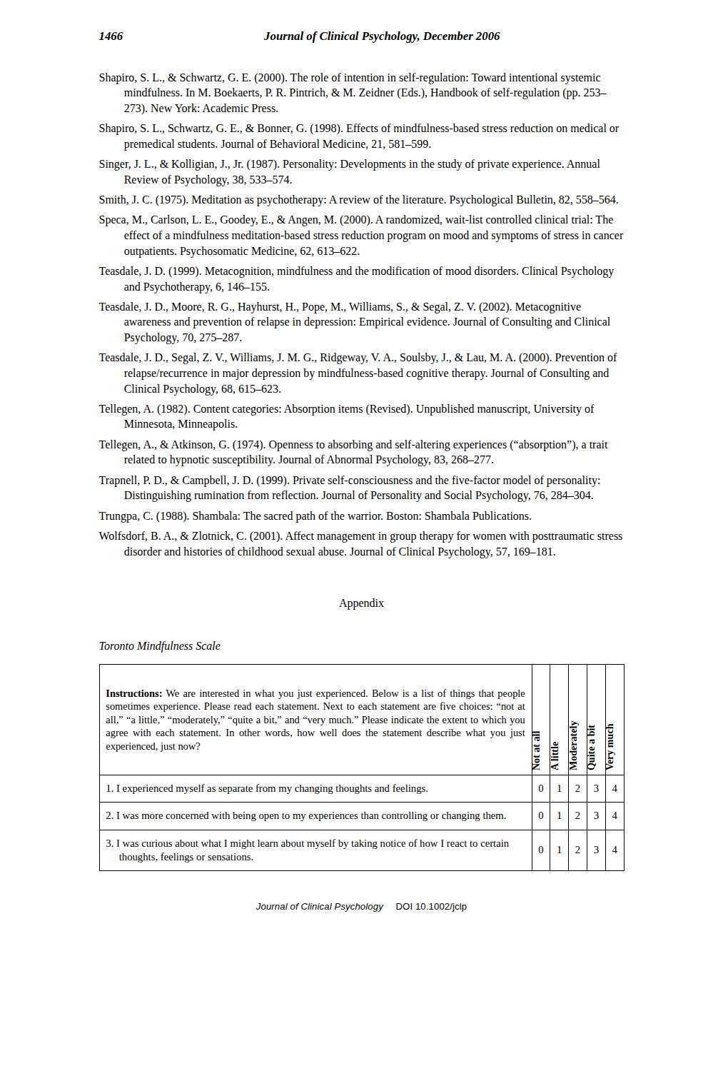1466 Journal of Clinical Psychology, December 2006
Shapiro, S. L., & Schwartz, G. E. (2000). The role of intention in self-regulation: Toward intentional systemic mindfulness. In M. Boekaerts, P. R. Pintrich, & M. Zeidner (Eds.), Handbook of self-regulation (pp. 253–273). New York: Academic Press.
Shapiro, S. L., Schwartz, G. E., & Bonner, G. (1998). Effects of mindfulness-based stress reduction on medical or premedical students. Journal of Behavioral Medicine, 21, 581–599.
Singer, J. L., & Kolligian, J., Jr. (1987). Personality: Developments in the study of private experience. Annual Review of Psychology, 38, 533–574.
Smith, J. C. (1975). Meditation as psychotherapy: A review of the literature. Psychological Bulletin, 82, 558–564.
Speca, M., Carlson, L. E., Goodey, E., & Angen, M. (2000). A randomized, wait-list controlled clinical trial: The effect of a mindfulness meditation-based stress reduction program on mood and symptoms of stress in cancer outpatients. Psychosomatic Medicine, 62, 613–622.
Teasdale, J. D. (1999). Metacognition, mindfulness and the modification of mood disorders. Clinical Psychology and Psychotherapy, 6, 146–155.
Teasdale, J. D., Moore, R. G., Hayhurst, H., Pope, M., Williams, S., & Segal, Z. V. (2002). Metacognitive awareness and prevention of relapse in depression: Empirical evidence. Journal of Consulting and Clinical Psychology, 70, 275–287.
Teasdale, J. D., Segal, Z. V., Williams, J. M. G., Ridgeway, V. A., Soulsby, J., & Lau, M. A. (2000). Prevention of relapse/recurrence in major depression by mindfulness-based cognitive therapy. Journal of Consulting and Clinical Psychology, 68, 615–623.
Tellegen, A. (1982). Content categories: Absorption items (Revised). Unpublished manuscript, University of Minnesota, Minneapolis.
Tellegen, A., & Atkinson, G. (1974). Openness to absorbing and self-altering experiences (“absorption”), a trait related to hypnotic susceptibility. Journal of Abnormal Psychology, 83, 268–277.
Trapnell, P. D., & Campbell, J. D. (1999). Private self-consciousness and the five-factor model of personality: Distinguishing rumination from reflection. Journal of Personality and Social Psychology, 76, 284–304.
Trungpa, C. (1988). Shambala: The sacred path of the warrior. Boston: Shambala Publications.
Wolfsdorf, B. A., & Zlotnick, C. (2001). Affect management in group therapy for women with posttraumatic stress disorder and histories of childhood sexual abuse. Journal of Clinical Psychology, 57, 169–181.
Appendix
Toronto Mindfulness Scale
| Instructions: We are interested in what you just experienced. Below is a list of things that people sometimes experience. Please read each statement. Next to each statement are five choices: “not at all,” “a little,” “moderately,” “quite a bit,” and “very much.” Please indicate the extent to which you agree with each statement. In other words, how well does the statement describe what you just experienced, just now? | Not at all | A little | Moderately | Quite a bit | Very much |
| 1. I experienced myself as separate from my changing thoughts and feelings. | 0 | 1 | 2 | 3 | 4 |
| 2. I was more concerned with being open to my experiences than controlling or changing them. | 0 | 1 | 2 | 3 | 4 |
| 3. I was curious about what I might learn about myself by taking notice of how I react to certain thoughts, feelings or sensations. | 0 | 1 | 2 | 3 | 4 |
Journal of Clinical Psychology DOI 10.1002/jclp